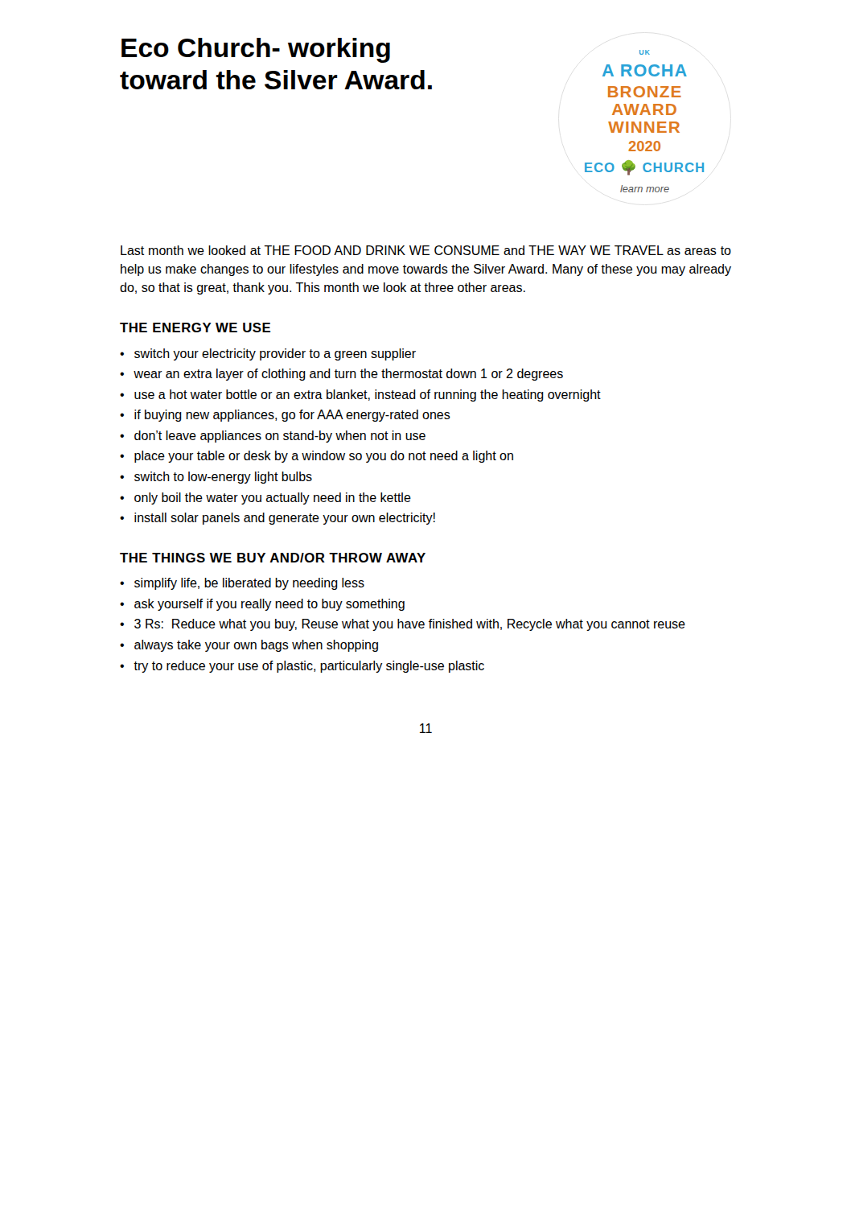Eco Church- working toward the Silver Award.
UK
A ROCHA
BRONZE
AWARD
WINNER
2020
ECO 🌳 CHURCH
learn more
Last month we looked at THE FOOD AND DRINK WE CONSUME and THE WAY WE TRAVEL as areas to help us make changes to our lifestyles and move towards the Silver Award. Many of these you may already do, so that is great, thank you. This month we look at three other areas.
THE ENERGY WE USE
switch your electricity provider to a green supplier
wear an extra layer of clothing and turn the thermostat down 1 or 2 degrees
use a hot water bottle or an extra blanket, instead of running the heating overnight
if buying new appliances, go for AAA energy-rated ones
don’t leave appliances on stand-by when not in use
place your table or desk by a window so you do not need a light on
switch to low-energy light bulbs
only boil the water you actually need in the kettle
install solar panels and generate your own electricity!
THE THINGS WE BUY AND/OR THROW AWAY
simplify life, be liberated by needing less
ask yourself if you really need to buy something
3 Rs: Reduce what you buy, Reuse what you have finished with, Recycle what you cannot reuse
always take your own bags when shopping
try to reduce your use of plastic, particularly single-use plastic
11